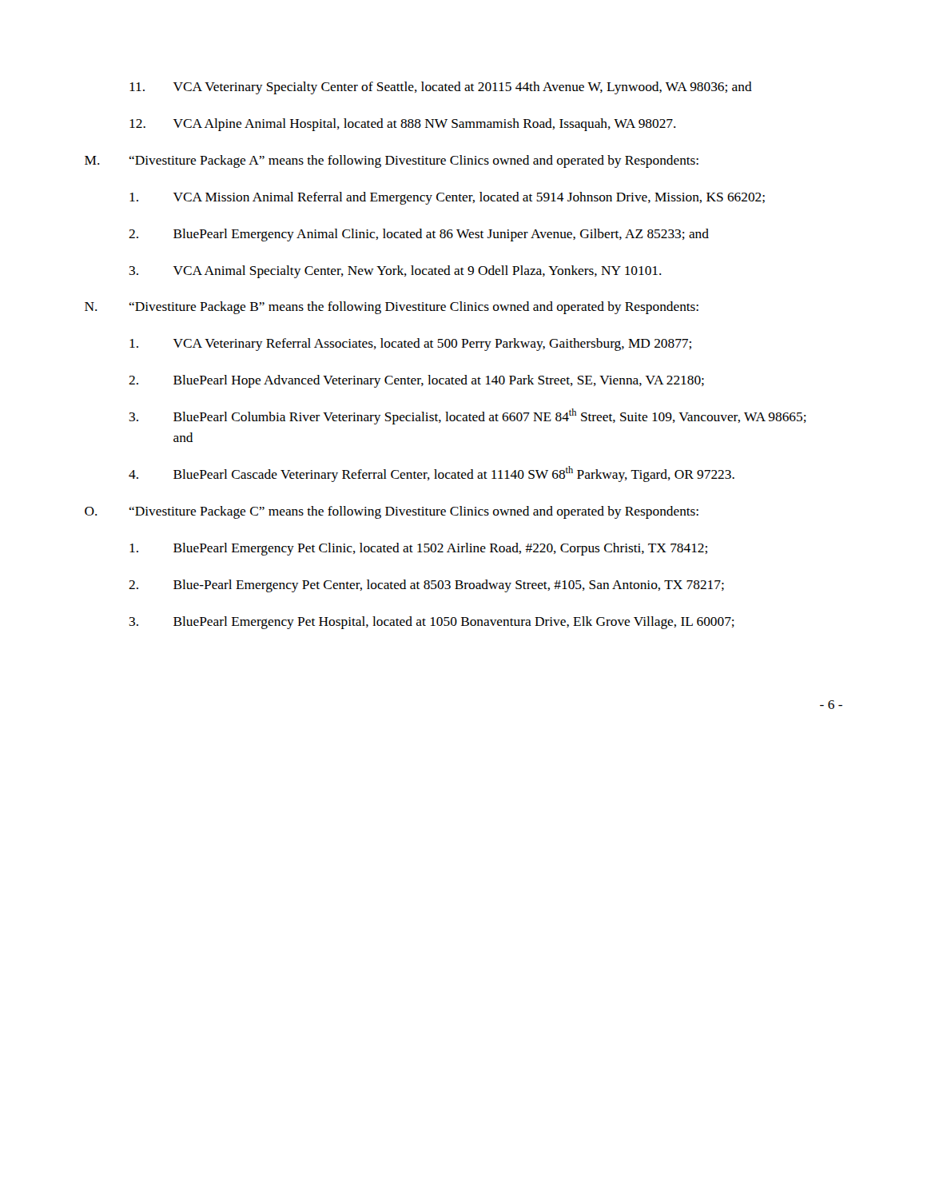11.
VCA Veterinary Specialty Center of Seattle, located at 20115 44th Avenue W, Lynwood, WA 98036; and
12.
VCA Alpine Animal Hospital, located at 888 NW Sammamish Road, Issaquah, WA 98027.
M.
“Divestiture Package A” means the following Divestiture Clinics owned and operated by Respondents:
1.
VCA Mission Animal Referral and Emergency Center, located at 5914 Johnson Drive, Mission, KS 66202;
2.
BluePearl Emergency Animal Clinic, located at 86 West Juniper Avenue, Gilbert, AZ 85233; and
3.
VCA Animal Specialty Center, New York, located at 9 Odell Plaza, Yonkers, NY 10101.
N.
“Divestiture Package B” means the following Divestiture Clinics owned and operated by Respondents:
1.
VCA Veterinary Referral Associates, located at 500 Perry Parkway, Gaithersburg, MD 20877;
2.
BluePearl Hope Advanced Veterinary Center, located at 140 Park Street, SE, Vienna, VA 22180;
3.
BluePearl Columbia River Veterinary Specialist, located at 6607 NE 84th Street, Suite 109, Vancouver, WA 98665; and
4.
BluePearl Cascade Veterinary Referral Center, located at 11140 SW 68th Parkway, Tigard, OR 97223.
O.
“Divestiture Package C” means the following Divestiture Clinics owned and operated by Respondents:
1.
BluePearl Emergency Pet Clinic, located at 1502 Airline Road, #220, Corpus Christi, TX 78412;
2.
Blue-Pearl Emergency Pet Center, located at 8503 Broadway Street, #105, San Antonio, TX 78217;
3.
BluePearl Emergency Pet Hospital, located at 1050 Bonaventura Drive, Elk Grove Village, IL 60007;
- 6 -